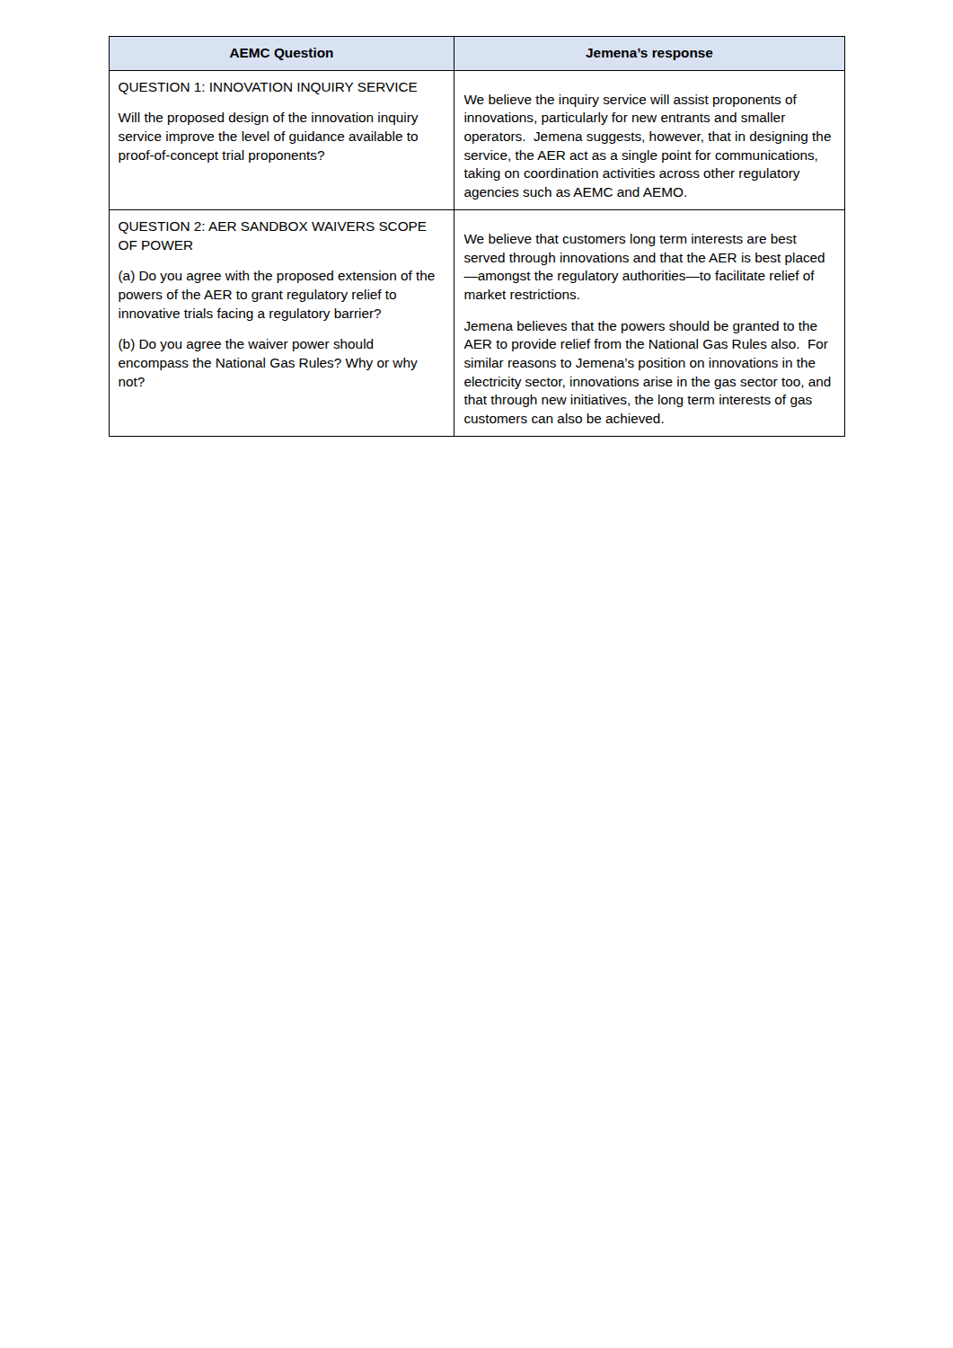| AEMC Question | Jemena’s response |
| --- | --- |
| QUESTION 1: INNOVATION INQUIRY SERVICE Will the proposed design of the innovation inquiry service improve the level of guidance available to proof-of-concept trial proponents? | We believe the inquiry service will assist proponents of innovations, particularly for new entrants and smaller operators. Jemena suggests, however, that in designing the service, the AER act as a single point for communications, taking on coordination activities across other regulatory agencies such as AEMC and AEMO. |
| QUESTION 2: AER SANDBOX WAIVERS SCOPE OF POWER (a) Do you agree with the proposed extension of the powers of the AER to grant regulatory relief to innovative trials facing a regulatory barrier? (b) Do you agree the waiver power should encompass the National Gas Rules? Why or why not? | We believe that customers long term interests are best served through innovations and that the AER is best placed—amongst the regulatory authorities—to facilitate relief of market restrictions. Jemena believes that the powers should be granted to the AER to provide relief from the National Gas Rules also. For similar reasons to Jemena’s position on innovations in the electricity sector, innovations arise in the gas sector too, and that through new initiatives, the long term interests of gas customers can also be achieved. |